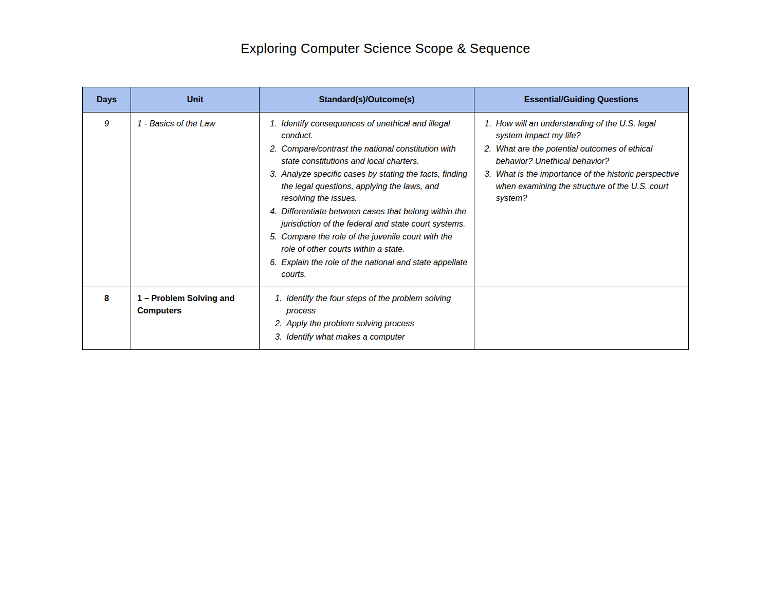Exploring Computer Science Scope & Sequence
| Days | Unit | Standard(s)/Outcome(s) | Essential/Guiding Questions |
| --- | --- | --- | --- |
| 9 | 1 - Basics of the Law | Identify consequences of unethical and illegal conduct. Compare/contrast the national constitution with state constitutions and local charters. Analyze specific cases by stating the facts, finding the legal questions, applying the laws, and resolving the issues. Differentiate between cases that belong within the jurisdiction of the federal and state court systems. Compare the role of the juvenile court with the role of other courts within a state. Explain the role of the national and state appellate courts. | How will an understanding of the U.S. legal system impact my life? What are the potential outcomes of ethical behavior? Unethical behavior? What is the importance of the historic perspective when examining the structure of the U.S. court system? |
| 8 | 1 – Problem Solving and Computers | Identify the four steps of the problem solving process Apply the problem solving process Identify what makes a computer | |